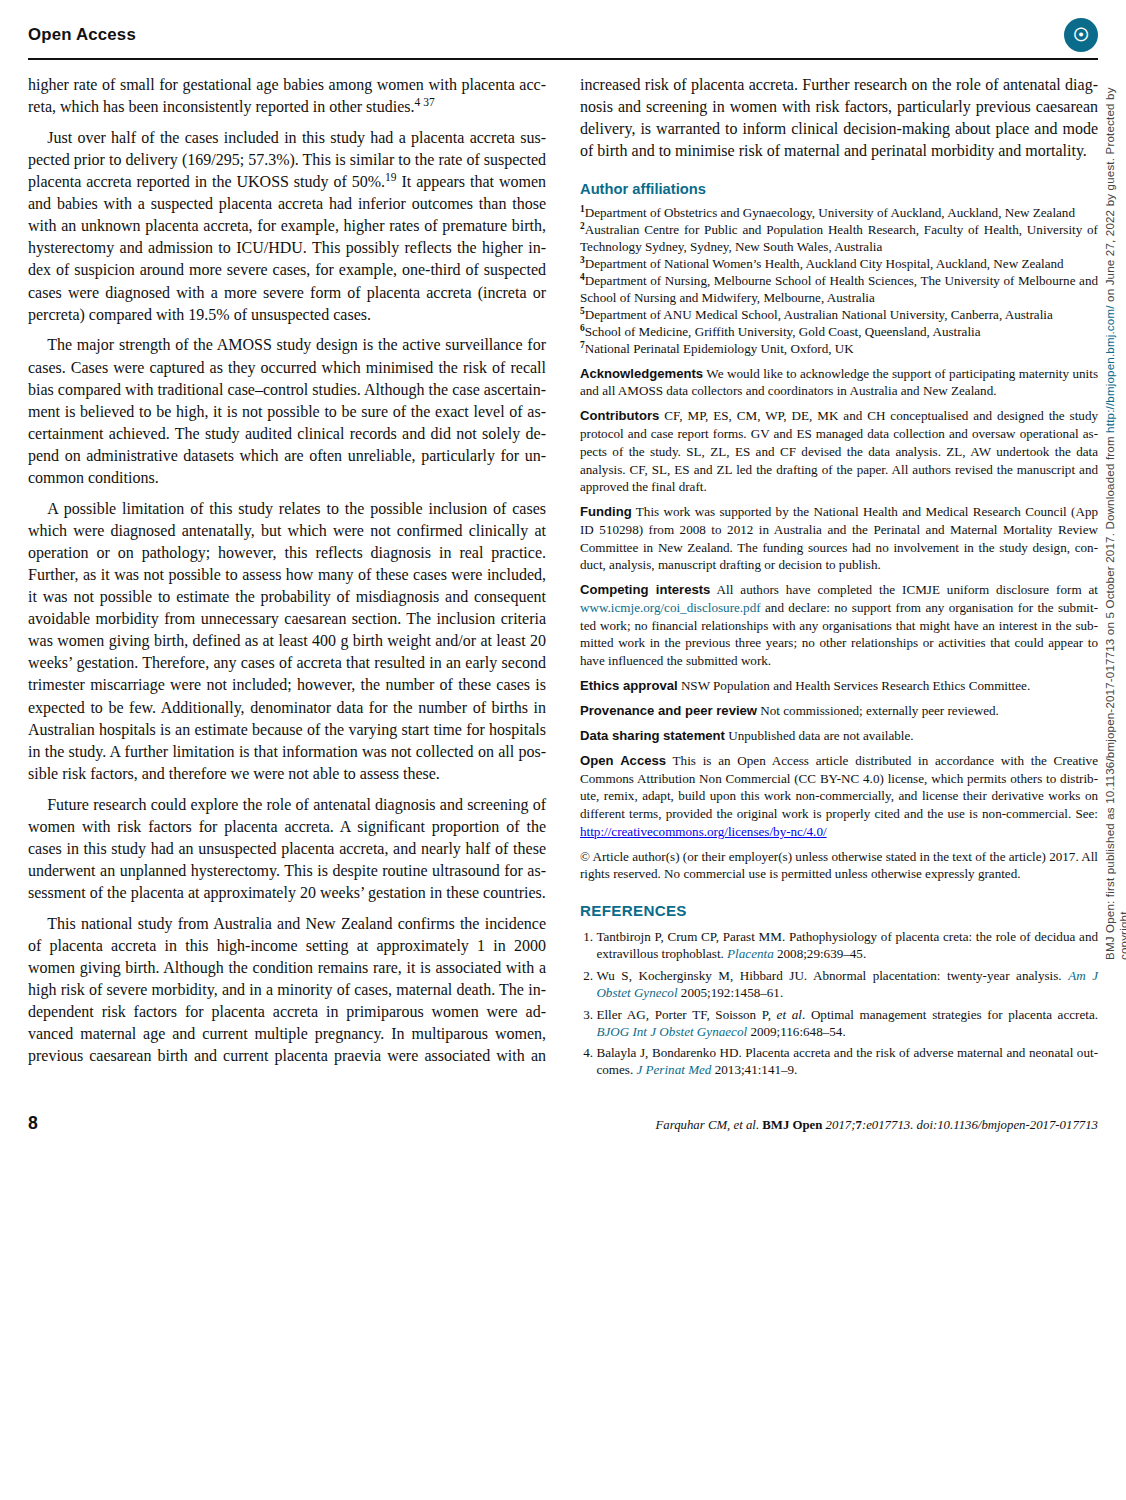BMJ Open: first published as 10.1136/bmjopen-2017-017713 on 5 October 2017. Downloaded from http://bmjopen.bmj.com/ on June 27, 2022 by guest. Protected by copyright.
Open Access
☉
higher rate of small for gestational age babies among women with placenta accreta, which has been inconsistently reported in other studies.4 37
Just over half of the cases included in this study had a placenta accreta suspected prior to delivery (169/295; 57.3%). This is similar to the rate of suspected placenta accreta reported in the UKOSS study of 50%.19 It appears that women and babies with a suspected placenta accreta had inferior outcomes than those with an unknown placenta accreta, for example, higher rates of premature birth, hysterectomy and admission to ICU/HDU. This possibly reflects the higher index of suspicion around more severe cases, for example, one-third of suspected cases were diagnosed with a more severe form of placenta accreta (increta or percreta) compared with 19.5% of unsuspected cases.
The major strength of the AMOSS study design is the active surveillance for cases. Cases were captured as they occurred which minimised the risk of recall bias compared with traditional case–control studies. Although the case ascertainment is believed to be high, it is not possible to be sure of the exact level of ascertainment achieved. The study audited clinical records and did not solely depend on administrative datasets which are often unreliable, particularly for uncommon conditions.
A possible limitation of this study relates to the possible inclusion of cases which were diagnosed antenatally, but which were not confirmed clinically at operation or on pathology; however, this reflects diagnosis in real practice. Further, as it was not possible to assess how many of these cases were included, it was not possible to estimate the probability of misdiagnosis and consequent avoidable morbidity from unnecessary caesarean section. The inclusion criteria was women giving birth, defined as at least 400 g birth weight and/or at least 20 weeks’ gestation. Therefore, any cases of accreta that resulted in an early second trimester miscarriage were not included; however, the number of these cases is expected to be few. Additionally, denominator data for the number of births in Australian hospitals is an estimate because of the varying start time for hospitals in the study. A further limitation is that information was not collected on all possible risk factors, and therefore we were not able to assess these.
Future research could explore the role of antenatal diagnosis and screening of women with risk factors for placenta accreta. A significant proportion of the cases in this study had an unsuspected placenta accreta, and nearly half of these underwent an unplanned hysterectomy. This is despite routine ultrasound for assessment of the placenta at approximately 20 weeks’ gestation in these countries.
This national study from Australia and New Zealand confirms the incidence of placenta accreta in this high-income setting at approximately 1 in 2000 women giving birth. Although the condition remains rare, it is associated with a high risk of severe morbidity, and in a minority of cases, maternal death. The independent risk factors for placenta accreta in primiparous women were advanced maternal age and current multiple pregnancy. In multiparous women, previous caesarean birth and current placenta praevia were associated with an increased risk of placenta accreta. Further research on the role of antenatal diagnosis and screening in women with risk factors, particularly previous caesarean delivery, is warranted to inform clinical decision-making about place and mode of birth and to minimise risk of maternal and perinatal morbidity and mortality.
Author affiliations
1Department of Obstetrics and Gynaecology, University of Auckland, Auckland, New Zealand
2Australian Centre for Public and Population Health Research, Faculty of Health, University of Technology Sydney, Sydney, New South Wales, Australia
3Department of National Women’s Health, Auckland City Hospital, Auckland, New Zealand
4Department of Nursing, Melbourne School of Health Sciences, The University of Melbourne and School of Nursing and Midwifery, Melbourne, Australia
5Department of ANU Medical School, Australian National University, Canberra, Australia
6School of Medicine, Griffith University, Gold Coast, Queensland, Australia
7National Perinatal Epidemiology Unit, Oxford, UK
Acknowledgements We would like to acknowledge the support of participating maternity units and all AMOSS data collectors and coordinators in Australia and New Zealand.
Contributors CF, MP, ES, CM, WP, DE, MK and CH conceptualised and designed the study protocol and case report forms. GV and ES managed data collection and oversaw operational aspects of the study. SL, ZL, ES and CF devised the data analysis. ZL, AW undertook the data analysis. CF, SL, ES and ZL led the drafting of the paper. All authors revised the manuscript and approved the final draft.
Funding This work was supported by the National Health and Medical Research Council (App ID 510298) from 2008 to 2012 in Australia and the Perinatal and Maternal Mortality Review Committee in New Zealand. The funding sources had no involvement in the study design, conduct, analysis, manuscript drafting or decision to publish.
Competing interests All authors have completed the ICMJE uniform disclosure form at www.icmje.org/coi_disclosure.pdf and declare: no support from any organisation for the submitted work; no financial relationships with any organisations that might have an interest in the submitted work in the previous three years; no other relationships or activities that could appear to have influenced the submitted work.
Ethics approval NSW Population and Health Services Research Ethics Committee.
Provenance and peer review Not commissioned; externally peer reviewed.
Data sharing statement Unpublished data are not available.
Open Access This is an Open Access article distributed in accordance with the Creative Commons Attribution Non Commercial (CC BY-NC 4.0) license, which permits others to distribute, remix, adapt, build upon this work non-commercially, and license their derivative works on different terms, provided the original work is properly cited and the use is non-commercial. See: http://creativecommons.org/licenses/by-nc/4.0/
© Article author(s) (or their employer(s) unless otherwise stated in the text of the article) 2017. All rights reserved. No commercial use is permitted unless otherwise expressly granted.
REFERENCES
Tantbirojn P, Crum CP, Parast MM. Pathophysiology of placenta creta: the role of decidua and extravillous trophoblast. Placenta 2008;29:639–45.
Wu S, Kocherginsky M, Hibbard JU. Abnormal placentation: twenty-year analysis. Am J Obstet Gynecol 2005;192:1458–61.
Eller AG, Porter TF, Soisson P, et al. Optimal management strategies for placenta accreta. BJOG Int J Obstet Gynaecol 2009;116:648–54.
Balayla J, Bondarenko HD. Placenta accreta and the risk of adverse maternal and neonatal outcomes. J Perinat Med 2013;41:141–9.
8
Farquhar CM, et al. BMJ Open 2017;7:e017713. doi:10.1136/bmjopen-2017-017713